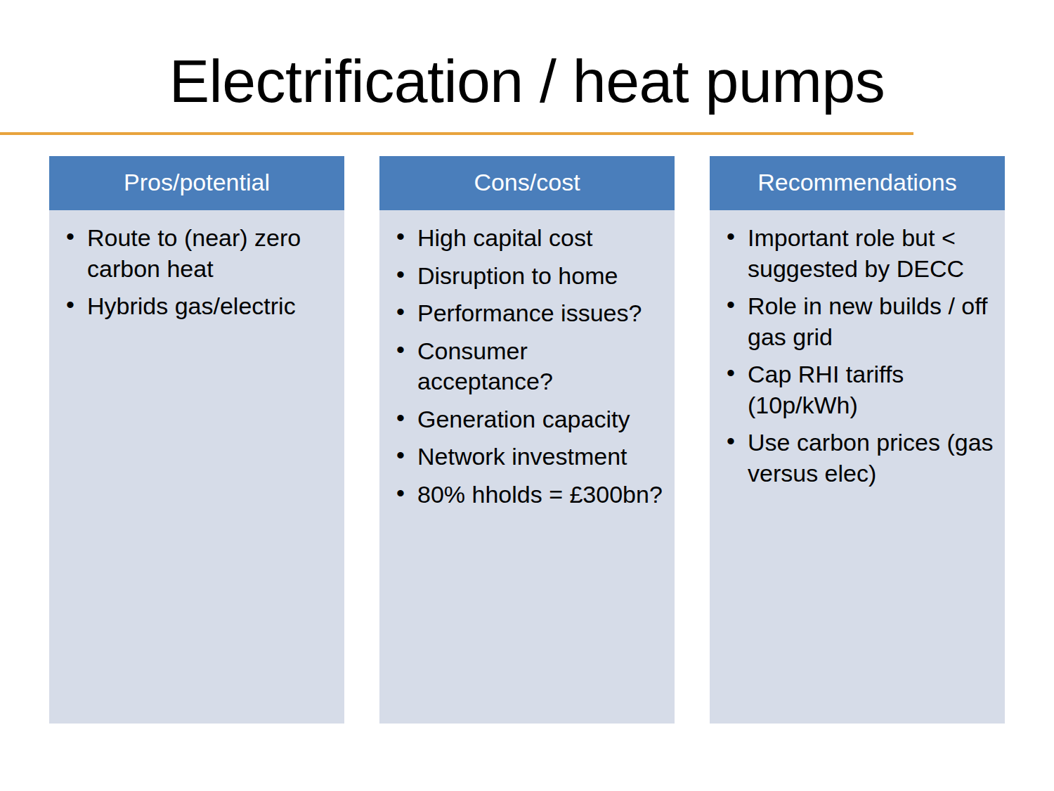Electrification / heat pumps
Pros/potential
Route to (near) zero carbon heat
Hybrids gas/electric
Cons/cost
High capital cost
Disruption to home
Performance issues?
Consumer acceptance?
Generation capacity
Network investment
80% hholds = £300bn?
Recommendations
Important role but < suggested by DECC
Role in new builds / off gas grid
Cap RHI tariffs (10p/kWh)
Use carbon prices (gas versus elec)